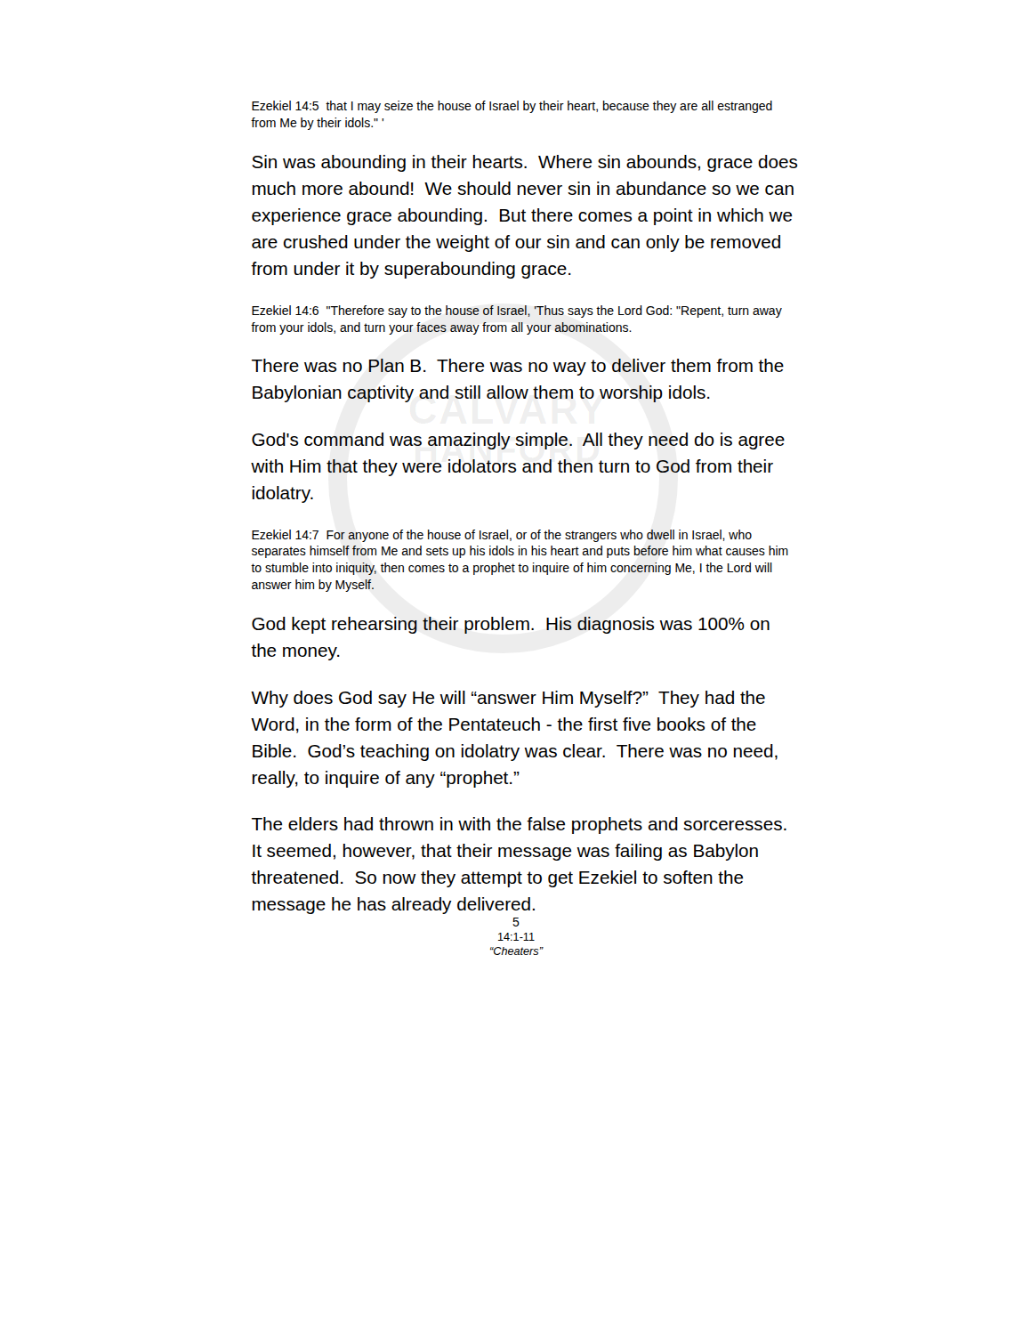CALVARYHANFORD
Ezekiel 14:5 that I may seize the house of Israel by their heart, because they are all estranged from Me by their idols." '
Sin was abounding in their hearts. Where sin abounds, grace does much more abound! We should never sin in abundance so we can experience grace abounding. But there comes a point in which we are crushed under the weight of our sin and can only be removed from under it by superabounding grace.
Ezekiel 14:6 "Therefore say to the house of Israel, 'Thus says the Lord God: "Repent, turn away from your idols, and turn your faces away from all your abominations.
There was no Plan B. There was no way to deliver them from the Babylonian captivity and still allow them to worship idols.
God's command was amazingly simple. All they need do is agree with Him that they were idolators and then turn to God from their idolatry.
Ezekiel 14:7 For anyone of the house of Israel, or of the strangers who dwell in Israel, who separates himself from Me and sets up his idols in his heart and puts before him what causes him to stumble into iniquity, then comes to a prophet to inquire of him concerning Me, I the Lord will answer him by Myself.
God kept rehearsing their problem. His diagnosis was 100% on the money.
Why does God say He will “answer Him Myself?” They had the Word, in the form of the Pentateuch - the first five books of the Bible. God’s teaching on idolatry was clear. There was no need, really, to inquire of any “prophet.”
The elders had thrown in with the false prophets and sorceresses. It seemed, however, that their message was failing as Babylon threatened. So now they attempt to get Ezekiel to soften the message he has already delivered.
5
14:1-11
“Cheaters”